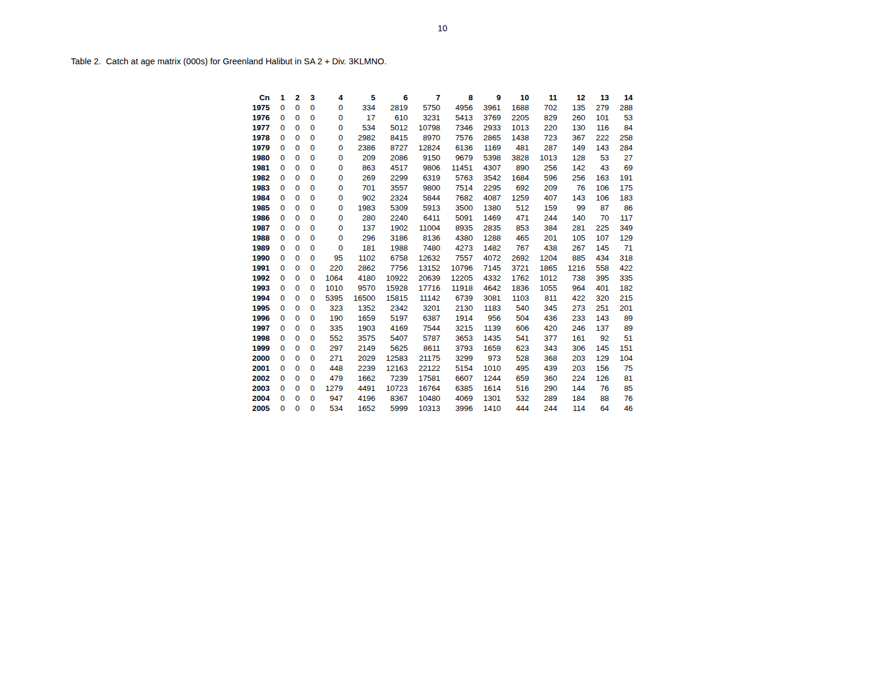10
Table 2. Catch at age matrix (000s) for Greenland Halibut in SA 2 + Div. 3KLMNO.
| Cn | 1 | 2 | 3 | 4 | 5 | 6 | 7 | 8 | 9 | 10 | 11 | 12 | 13 | 14 |
| --- | --- | --- | --- | --- | --- | --- | --- | --- | --- | --- | --- | --- | --- | --- |
| 1975 | 0 | 0 | 0 | 0 | 334 | 2819 | 5750 | 4956 | 3961 | 1688 | 702 | 135 | 279 | 288 |
| 1976 | 0 | 0 | 0 | 0 | 17 | 610 | 3231 | 5413 | 3769 | 2205 | 829 | 260 | 101 | 53 |
| 1977 | 0 | 0 | 0 | 0 | 534 | 5012 | 10798 | 7346 | 2933 | 1013 | 220 | 130 | 116 | 84 |
| 1978 | 0 | 0 | 0 | 0 | 2982 | 8415 | 8970 | 7576 | 2865 | 1438 | 723 | 367 | 222 | 258 |
| 1979 | 0 | 0 | 0 | 0 | 2386 | 8727 | 12824 | 6136 | 1169 | 481 | 287 | 149 | 143 | 284 |
| 1980 | 0 | 0 | 0 | 0 | 209 | 2086 | 9150 | 9679 | 5398 | 3828 | 1013 | 128 | 53 | 27 |
| 1981 | 0 | 0 | 0 | 0 | 863 | 4517 | 9806 | 11451 | 4307 | 890 | 256 | 142 | 43 | 69 |
| 1982 | 0 | 0 | 0 | 0 | 269 | 2299 | 6319 | 5763 | 3542 | 1684 | 596 | 256 | 163 | 191 |
| 1983 | 0 | 0 | 0 | 0 | 701 | 3557 | 9800 | 7514 | 2295 | 692 | 209 | 76 | 106 | 175 |
| 1984 | 0 | 0 | 0 | 0 | 902 | 2324 | 5844 | 7682 | 4087 | 1259 | 407 | 143 | 106 | 183 |
| 1985 | 0 | 0 | 0 | 0 | 1983 | 5309 | 5913 | 3500 | 1380 | 512 | 159 | 99 | 87 | 86 |
| 1986 | 0 | 0 | 0 | 0 | 280 | 2240 | 6411 | 5091 | 1469 | 471 | 244 | 140 | 70 | 117 |
| 1987 | 0 | 0 | 0 | 0 | 137 | 1902 | 11004 | 8935 | 2835 | 853 | 384 | 281 | 225 | 349 |
| 1988 | 0 | 0 | 0 | 0 | 296 | 3186 | 8136 | 4380 | 1288 | 465 | 201 | 105 | 107 | 129 |
| 1989 | 0 | 0 | 0 | 0 | 181 | 1988 | 7480 | 4273 | 1482 | 767 | 438 | 267 | 145 | 71 |
| 1990 | 0 | 0 | 0 | 95 | 1102 | 6758 | 12632 | 7557 | 4072 | 2692 | 1204 | 885 | 434 | 318 |
| 1991 | 0 | 0 | 0 | 220 | 2862 | 7756 | 13152 | 10796 | 7145 | 3721 | 1865 | 1216 | 558 | 422 |
| 1992 | 0 | 0 | 0 | 1064 | 4180 | 10922 | 20639 | 12205 | 4332 | 1762 | 1012 | 738 | 395 | 335 |
| 1993 | 0 | 0 | 0 | 1010 | 9570 | 15928 | 17716 | 11918 | 4642 | 1836 | 1055 | 964 | 401 | 182 |
| 1994 | 0 | 0 | 0 | 5395 | 16500 | 15815 | 11142 | 6739 | 3081 | 1103 | 811 | 422 | 320 | 215 |
| 1995 | 0 | 0 | 0 | 323 | 1352 | 2342 | 3201 | 2130 | 1183 | 540 | 345 | 273 | 251 | 201 |
| 1996 | 0 | 0 | 0 | 190 | 1659 | 5197 | 6387 | 1914 | 956 | 504 | 436 | 233 | 143 | 89 |
| 1997 | 0 | 0 | 0 | 335 | 1903 | 4169 | 7544 | 3215 | 1139 | 606 | 420 | 246 | 137 | 89 |
| 1998 | 0 | 0 | 0 | 552 | 3575 | 5407 | 5787 | 3653 | 1435 | 541 | 377 | 161 | 92 | 51 |
| 1999 | 0 | 0 | 0 | 297 | 2149 | 5625 | 8611 | 3793 | 1659 | 623 | 343 | 306 | 145 | 151 |
| 2000 | 0 | 0 | 0 | 271 | 2029 | 12583 | 21175 | 3299 | 973 | 528 | 368 | 203 | 129 | 104 |
| 2001 | 0 | 0 | 0 | 448 | 2239 | 12163 | 22122 | 5154 | 1010 | 495 | 439 | 203 | 156 | 75 |
| 2002 | 0 | 0 | 0 | 479 | 1662 | 7239 | 17581 | 6607 | 1244 | 659 | 360 | 224 | 126 | 81 |
| 2003 | 0 | 0 | 0 | 1279 | 4491 | 10723 | 16764 | 6385 | 1614 | 516 | 290 | 144 | 76 | 85 |
| 2004 | 0 | 0 | 0 | 947 | 4196 | 8367 | 10480 | 4069 | 1301 | 532 | 289 | 184 | 88 | 76 |
| 2005 | 0 | 0 | 0 | 534 | 1652 | 5999 | 10313 | 3996 | 1410 | 444 | 244 | 114 | 64 | 46 |